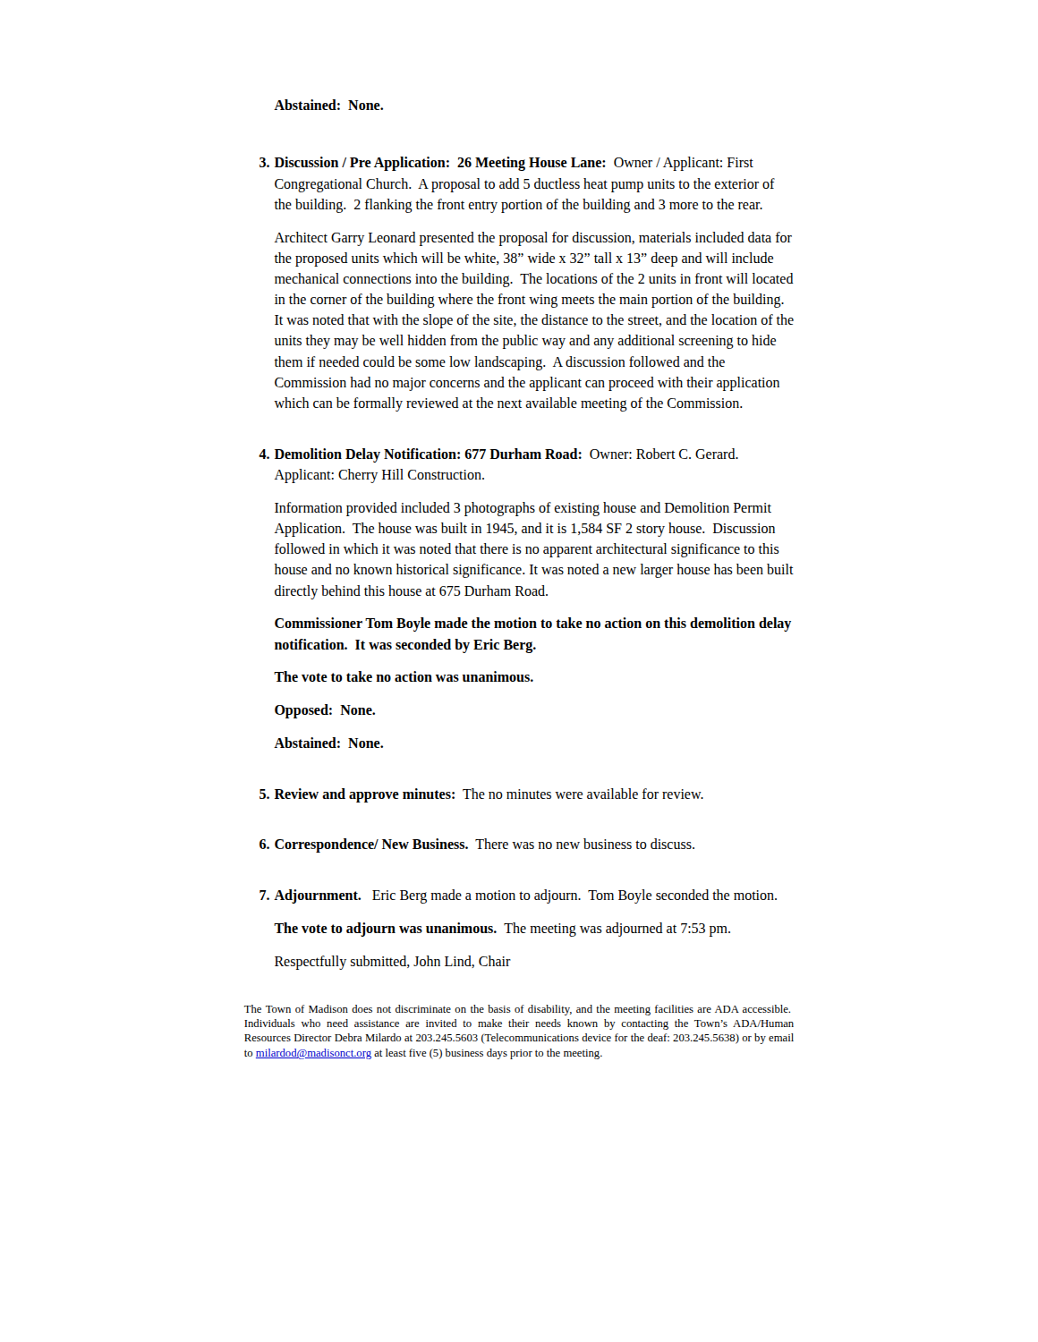Abstained: None.
3.
Discussion / Pre Application: 26 Meeting House Lane: Owner / Applicant: First Congregational Church. A proposal to add 5 ductless heat pump units to the exterior of the building. 2 flanking the front entry portion of the building and 3 more to the rear.
Architect Garry Leonard presented the proposal for discussion, materials included data for the proposed units which will be white, 38” wide x 32” tall x 13” deep and will include mechanical connections into the building. The locations of the 2 units in front will located in the corner of the building where the front wing meets the main portion of the building. It was noted that with the slope of the site, the distance to the street, and the location of the units they may be well hidden from the public way and any additional screening to hide them if needed could be some low landscaping. A discussion followed and the Commission had no major concerns and the applicant can proceed with their application which can be formally reviewed at the next available meeting of the Commission.
4.
Demolition Delay Notification: 677 Durham Road: Owner: Robert C. Gerard. Applicant: Cherry Hill Construction.
Information provided included 3 photographs of existing house and Demolition Permit Application. The house was built in 1945, and it is 1,584 SF 2 story house. Discussion followed in which it was noted that there is no apparent architectural significance to this house and no known historical significance. It was noted a new larger house has been built directly behind this house at 675 Durham Road.
Commissioner Tom Boyle made the motion to take no action on this demolition delay notification. It was seconded by Eric Berg.
The vote to take no action was unanimous.
Opposed: None.
Abstained: None.
5.
Review and approve minutes: The no minutes were available for review.
6.
Correspondence/ New Business. There was no new business to discuss.
7.
Adjournment. Eric Berg made a motion to adjourn. Tom Boyle seconded the motion.
The vote to adjourn was unanimous. The meeting was adjourned at 7:53 pm.
Respectfully submitted, John Lind, Chair
The Town of Madison does not discriminate on the basis of disability, and the meeting facilities are ADA accessible. Individuals who need assistance are invited to make their needs known by contacting the Town’s ADA/Human Resources Director Debra Milardo at 203.245.5603 (Telecommunications device for the deaf: 203.245.5638) or by email to milardod@madisonct.org at least five (5) business days prior to the meeting.